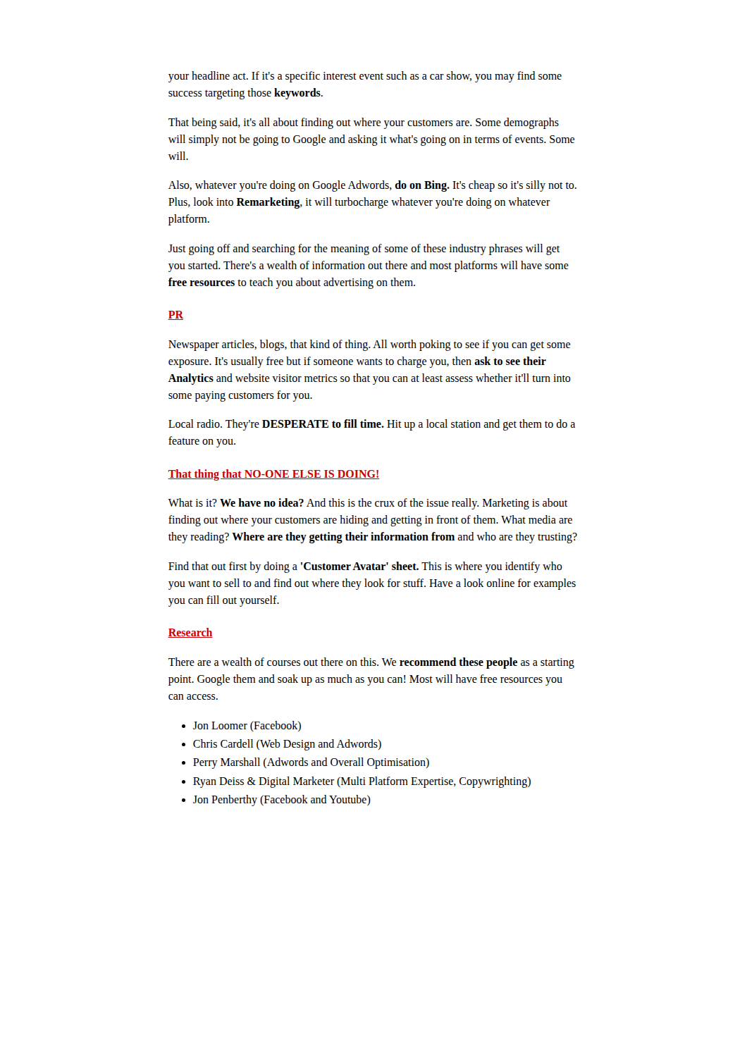your headline act. If it's a specific interest event such as a car show, you may find some success targeting those keywords.
That being said, it's all about finding out where your customers are. Some demographs will simply not be going to Google and asking it what's going on in terms of events. Some will.
Also, whatever you're doing on Google Adwords, do on Bing. It's cheap so it's silly not to. Plus, look into Remarketing, it will turbocharge whatever you're doing on whatever platform.
Just going off and searching for the meaning of some of these industry phrases will get you started. There's a wealth of information out there and most platforms will have some free resources to teach you about advertising on them.
PR
Newspaper articles, blogs, that kind of thing. All worth poking to see if you can get some exposure. It's usually free but if someone wants to charge you, then ask to see their Analytics and website visitor metrics so that you can at least assess whether it'll turn into some paying customers for you.
Local radio. They're DESPERATE to fill time. Hit up a local station and get them to do a feature on you.
That thing that NO-ONE ELSE IS DOING!
What is it? We have no idea? And this is the crux of the issue really. Marketing is about finding out where your customers are hiding and getting in front of them. What media are they reading? Where are they getting their information from and who are they trusting?
Find that out first by doing a 'Customer Avatar' sheet. This is where you identify who you want to sell to and find out where they look for stuff. Have a look online for examples you can fill out yourself.
Research
There are a wealth of courses out there on this. We recommend these people as a starting point. Google them and soak up as much as you can! Most will have free resources you can access.
Jon Loomer (Facebook)
Chris Cardell (Web Design and Adwords)
Perry Marshall (Adwords and Overall Optimisation)
Ryan Deiss & Digital Marketer (Multi Platform Expertise, Copywrighting)
Jon Penberthy (Facebook and Youtube)